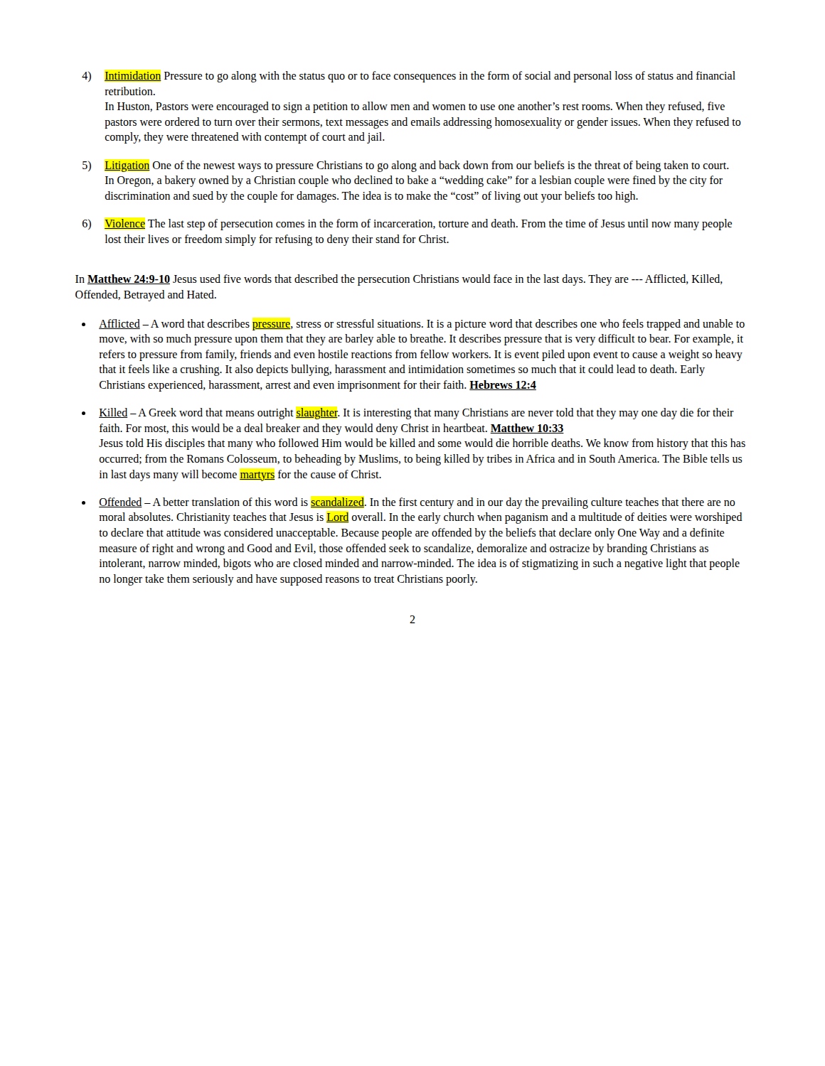4) Intimidation Pressure to go along with the status quo or to face consequences in the form of social and personal loss of status and financial retribution.
In Huston, Pastors were encouraged to sign a petition to allow men and women to use one another’s rest rooms. When they refused, five pastors were ordered to turn over their sermons, text messages and emails addressing homosexuality or gender issues. When they refused to comply, they were threatened with contempt of court and jail.
5) Litigation One of the newest ways to pressure Christians to go along and back down from our beliefs is the threat of being taken to court.
In Oregon, a bakery owned by a Christian couple who declined to bake a “wedding cake” for a lesbian couple were fined by the city for discrimination and sued by the couple for damages. The idea is to make the “cost” of living out your beliefs too high.
6) Violence The last step of persecution comes in the form of incarceration, torture and death. From the time of Jesus until now many people lost their lives or freedom simply for refusing to deny their stand for Christ.
In Matthew 24:9-10 Jesus used five words that described the persecution Christians would face in the last days. They are --- Afflicted, Killed, Offended, Betrayed and Hated.
Afflicted – A word that describes pressure, stress or stressful situations. It is a picture word that describes one who feels trapped and unable to move, with so much pressure upon them that they are barley able to breathe. It describes pressure that is very difficult to bear. For example, it refers to pressure from family, friends and even hostile reactions from fellow workers. It is event piled upon event to cause a weight so heavy that it feels like a crushing. It also depicts bullying, harassment and intimidation sometimes so much that it could lead to death. Early Christians experienced, harassment, arrest and even imprisonment for their faith. Hebrews 12:4
Killed – A Greek word that means outright slaughter. It is interesting that many Christians are never told that they may one day die for their faith. For most, this would be a deal breaker and they would deny Christ in heartbeat. Matthew 10:33
Jesus told His disciples that many who followed Him would be killed and some would die horrible deaths. We know from history that this has occurred; from the Romans Colosseum, to beheading by Muslims, to being killed by tribes in Africa and in South America. The Bible tells us in last days many will become martyrs for the cause of Christ.
Offended – A better translation of this word is scandalized. In the first century and in our day the prevailing culture teaches that there are no moral absolutes. Christianity teaches that Jesus is Lord overall. In the early church when paganism and a multitude of deities were worshiped to declare that attitude was considered unacceptable. Because people are offended by the beliefs that declare only One Way and a definite measure of right and wrong and Good and Evil, those offended seek to scandalize, demoralize and ostracize by branding Christians as intolerant, narrow minded, bigots who are closed minded and narrow-minded. The idea is of stigmatizing in such a negative light that people no longer take them seriously and have supposed reasons to treat Christians poorly.
2